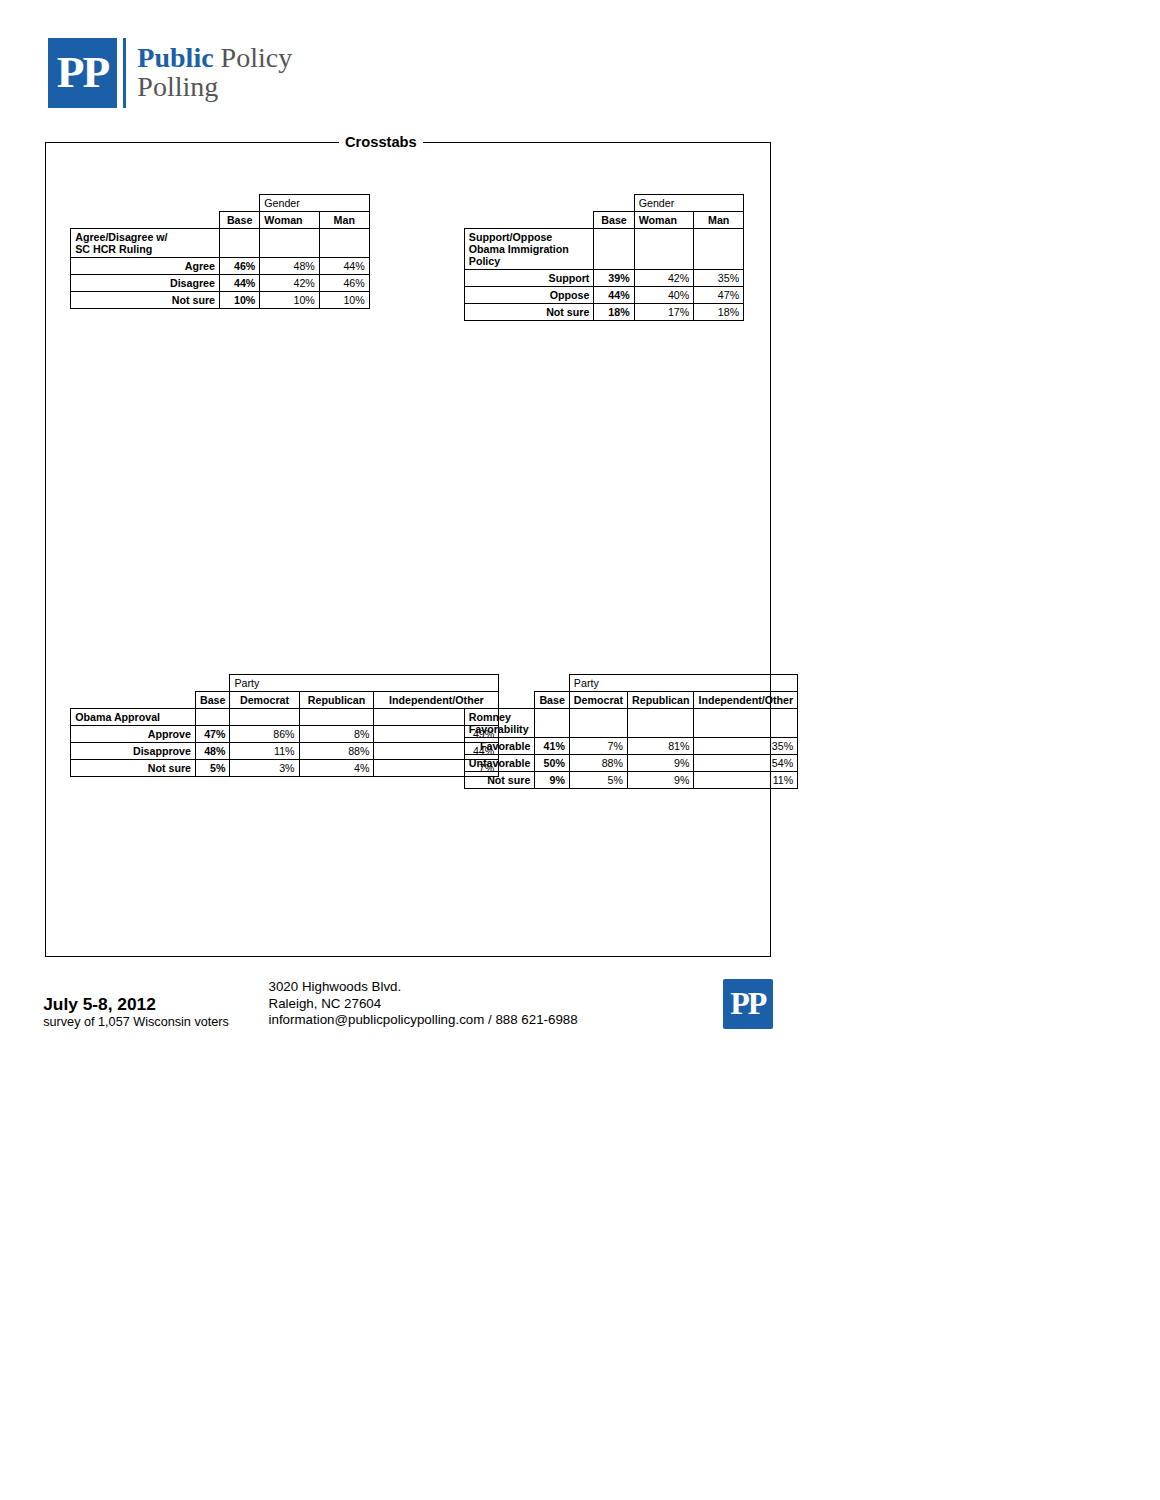PP
Public Policy
Polling
Crosstabs
| | | Gender |
| | Base | Woman | Man |
| Agree/Disagree w/ SC HCR Ruling | | | |
| Agree | 46% | 48% | 44% |
| Disagree | 44% | 42% | 46% |
| Not sure | 10% | 10% | 10% |
| | | Gender |
| | Base | Woman | Man |
| Support/Oppose Obama Immigration Policy | | | |
| Support | 39% | 42% | 35% |
| Oppose | 44% | 40% | 47% |
| Not sure | 18% | 17% | 18% |
| | | Party |
| | Base | Democrat | Republican | Independent/Other |
| Obama Approval | | | | |
| Approve | 47% | 86% | 8% | 49% |
| Disapprove | 48% | 11% | 88% | 44% |
| Not sure | 5% | 3% | 4% | 7% |
| | | Party |
| | Base | Democrat | Republican | Independent/Other |
| Romney Favorability | | | | |
| Favorable | 41% | 7% | 81% | 35% |
| Unfavorable | 50% | 88% | 9% | 54% |
| Not sure | 9% | 5% | 9% | 11% |
July 5-8, 2012
survey of 1,057 Wisconsin voters
3020 Highwoods Blvd.
Raleigh, NC 27604
information@publicpolicypolling.com / 888 621-6988
PP